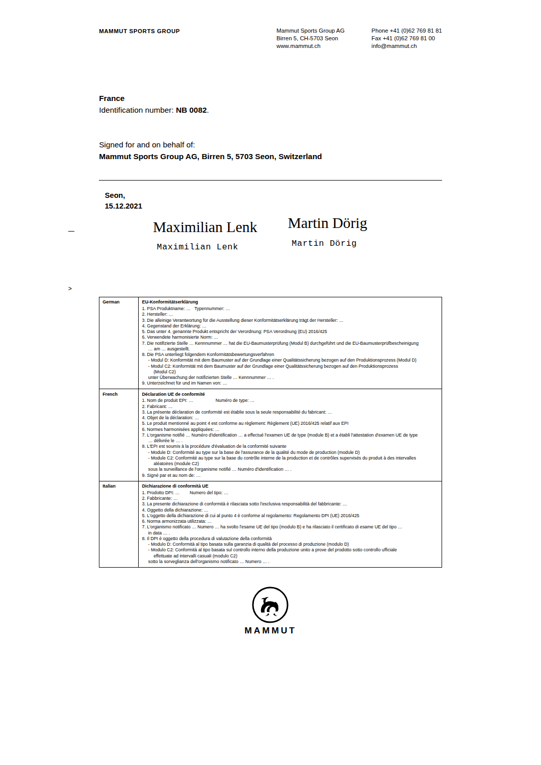—
>
MAMMUT SPORTS GROUP
Mammut Sports Group AG
Birren 5, CH-5703 Seon
www.mammut.ch
Phone +41 (0)62 769 81 81
Fax +41 (0)62 769 81 00
info@mammut.ch
France
Identification number: NB 0082.
Signed for and on behalf of:
Mammut Sports Group AG, Birren 5, 5703 Seon, Switzerland
Seon,
15.12.2021
Maximilian Lenk
Maximilian Lenk
Martin Dörig
Martin Dörig
| German | EU-Konformitätserklärung 1. PSA Produktname: … Typennummer: … 2. Hersteller: … 3. Die alleinige Verantwortung für die Ausstellung dieser Konformitätserklärung trägt der Hersteller: … 4. Gegenstand der Erklärung: … 5. Das unter 4. genannte Produkt entspricht der Verordnung: PSA Verordnung (EU) 2016/425 6. Verwendete harmonisierte Norm: … 7. Die notifizierte Stelle … Kennnummer … hat die EU-Baumusterprüfung (Modul B) durchgeführt und die EU-Baumusterprüfbescheinigung … am … ausgestellt. 8. Die PSA unterliegt folgendem Konformitätsbewertungsverfahren - Modul D: Konformität mit dem Baumuster auf der Grundlage einer Qualitätssicherung bezogen auf den Produktionsprozess (Modul D) - Modul C2: Konformität mit dem Baumuster auf der Grundlage einer Qualitätssicherung bezogen auf den Produktionsprozess (Modul C2) unter Überwachung der notifizierten Stelle … Kennnummer … . 9. Unterzeichnet für und im Namen von: … |
| French | Déclaration UE de conformité 1. Nom de produit EPI: … Numéro de type: … 2. Fabricant: … 3. La présente déclaration de conformité est établie sous la seule responsabilité du fabricant: … 4. Objet de la déclaration: … 5. Le produit mentionné au point 4 est conforme au règlement: Règlement (UE) 2016/425 relatif aux EPI 6. Normes harmonisées appliquées: … 7. L'organisme notifié … Numéro d'identification … a effectué l'examen UE de type (module B) et a établi l'attestation d'examen UE de type … délivrée le … . 8. L'EPI est soumis à la procédure d'évaluation de la conformité suivante - Module D: Conformité au type sur la base de l'assurance de la qualité du mode de production (module D) - Module C2: Conformité au type sur la base du contrôle interne de la production et de contrôles supervisés du produit à des intervalles aléatoires (module C2) sous la surveillance de l'organisme notifié … Numéro d'identification … . 9. Signé par et au nom de: … |
| Italian | Dichiarazione di conformità UE 1. Prodotto DPI: … Numero del tipo: … 2. Fabbricante: … 3. La presente dichiarazione di conformità è rilasciata sotto l'esclusiva responsabilità del fabbricante: … 4. Oggetto della dichiarazione: … 5. L'oggetto della dichiarazione di cui al punto 4 è conforme al regolamento: Regolamento DPI (UE) 2016/425 6. Norma armonizzata utilizzata: … 7. L'organismo notificato … Numero … ha svolto l'esame UE del tipo (modulo B) e ha rilasciato il certificato di esame UE del tipo … in data … . 8. Il DPI è oggetto della procedura di valutazione della conformità - Modulo D: Conformità al tipo basata sulla garanzia di qualità del processo di produzione (modulo D) - Modulo C2: Conformità al tipo basata sul controllo interno della produzione unito a prove del prodotto sotto controllo ufficiale effettuate ad intervalli casuali (modulo C2) sotto la sorveglianza dell'organismo notificato … Numero … . |
MAMMUT